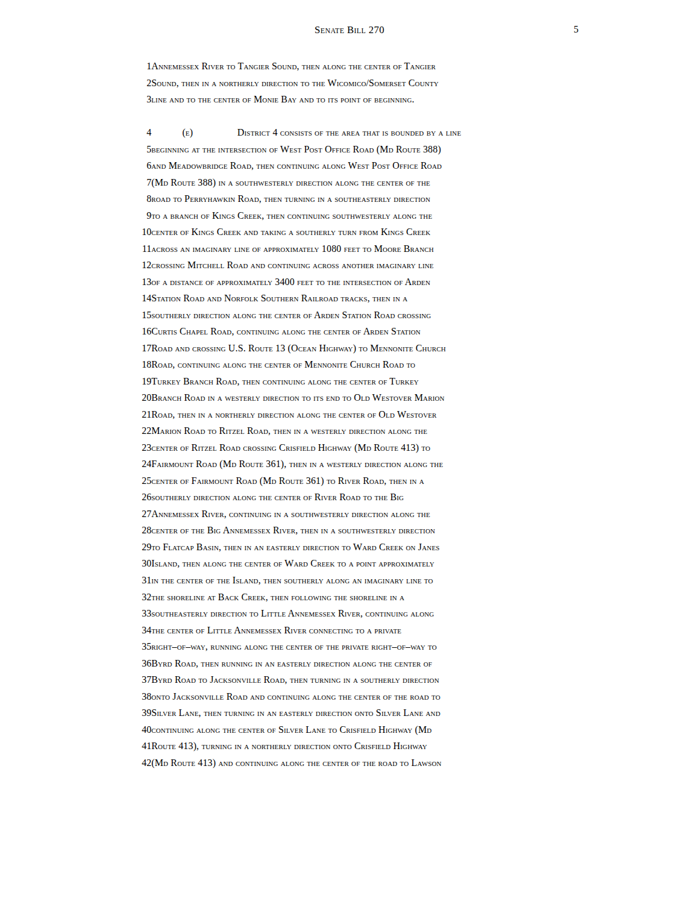Senate Bill 270 5
| 1 | Annemessex River to Tangier Sound, then along the center of Tangier |
| 2 | Sound, then in a northerly direction to the Wicomico/Somerset County |
| 3 | line and to the center of Monie Bay and to its point of beginning. |
| 4 | (e) District 4 consists of the area that is bounded by a line |
| 5 | beginning at the intersection of West Post Office Road (Md Route 388) |
| 6 | and Meadowbridge Road, then continuing along West Post Office Road |
| 7 | (Md Route 388) in a southwesterly direction along the center of the |
| 8 | road to Perryhawkin Road, then turning in a southeasterly direction |
| 9 | to a branch of Kings Creek, then continuing southwesterly along the |
| 10 | center of Kings Creek and taking a southerly turn from Kings Creek |
| 11 | across an imaginary line of approximately 1080 feet to Moore Branch |
| 12 | crossing Mitchell Road and continuing across another imaginary line |
| 13 | of a distance of approximately 3400 feet to the intersection of Arden |
| 14 | Station Road and Norfolk Southern Railroad tracks, then in a |
| 15 | southerly direction along the center of Arden Station Road crossing |
| 16 | Curtis Chapel Road, continuing along the center of Arden Station |
| 17 | Road and crossing U.S. Route 13 (Ocean Highway) to Mennonite Church |
| 18 | Road, continuing along the center of Mennonite Church Road to |
| 19 | Turkey Branch Road, then continuing along the center of Turkey |
| 20 | Branch Road in a westerly direction to its end to Old Westover Marion |
| 21 | Road, then in a northerly direction along the center of Old Westover |
| 22 | Marion Road to Ritzel Road, then in a westerly direction along the |
| 23 | center of Ritzel Road crossing Crisfield Highway (Md Route 413) to |
| 24 | Fairmount Road (Md Route 361), then in a westerly direction along the |
| 25 | center of Fairmount Road (Md Route 361) to River Road, then in a |
| 26 | southerly direction along the center of River Road to the Big |
| 27 | Annemessex River, continuing in a southwesterly direction along the |
| 28 | center of the Big Annemessex River, then in a southwesterly direction |
| 29 | to Flatcap Basin, then in an easterly direction to Ward Creek on Janes |
| 30 | Island, then along the center of Ward Creek to a point approximately |
| 31 | in the center of the Island, then southerly along an imaginary line to |
| 32 | the shoreline at Back Creek, then following the shoreline in a |
| 33 | southeasterly direction to Little Annemessex River, continuing along |
| 34 | the center of Little Annemessex River connecting to a private |
| 35 | right–of–way, running along the center of the private right–of–way to |
| 36 | Byrd Road, then running in an easterly direction along the center of |
| 37 | Byrd Road to Jacksonville Road, then turning in a southerly direction |
| 38 | onto Jacksonville Road and continuing along the center of the road to |
| 39 | Silver Lane, then turning in an easterly direction onto Silver Lane and |
| 40 | continuing along the center of Silver Lane to Crisfield Highway (Md |
| 41 | Route 413), turning in a northerly direction onto Crisfield Highway |
| 42 | (Md Route 413) and continuing along the center of the road to Lawson |